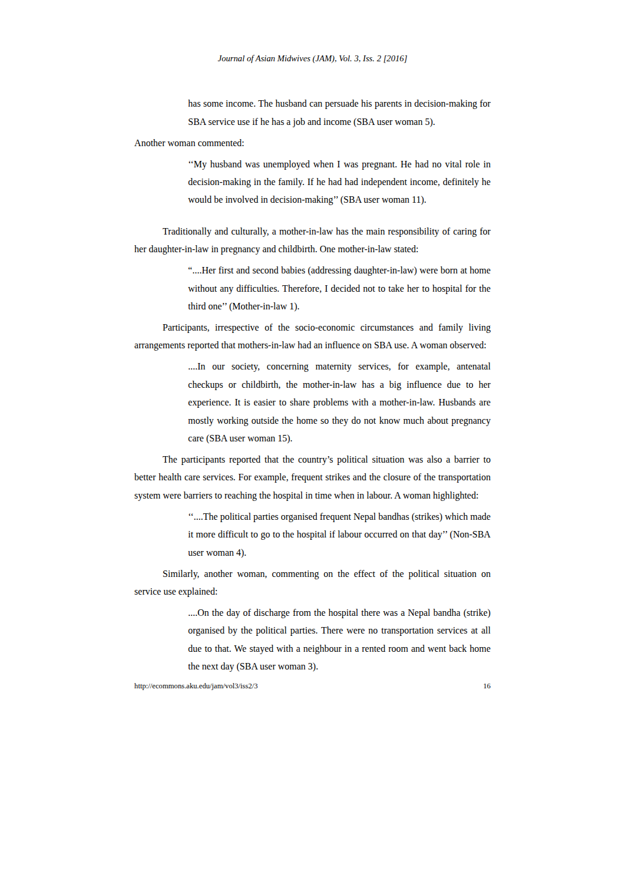Journal of Asian Midwives (JAM), Vol. 3, Iss. 2 [2016]
has some income. The husband can persuade his parents in decision-making for SBA service use if he has a job and income (SBA user woman 5).
Another woman commented:
‘‘My husband was unemployed when I was pregnant. He had no vital role in decision-making in the family. If he had had independent income, definitely he would be involved in decision-making’’ (SBA user woman 11).
Traditionally and culturally, a mother-in-law has the main responsibility of caring for her daughter-in-law in pregnancy and childbirth. One mother-in-law stated:
“....Her first and second babies (addressing daughter-in-law) were born at home without any difficulties. Therefore, I decided not to take her to hospital for the third one’’ (Mother-in-law 1).
Participants, irrespective of the socio-economic circumstances and family living arrangements reported that mothers-in-law had an influence on SBA use. A woman observed:
....In our society, concerning maternity services, for example, antenatal checkups or childbirth, the mother-in-law has a big influence due to her experience. It is easier to share problems with a mother-in-law. Husbands are mostly working outside the home so they do not know much about pregnancy care (SBA user woman 15).
The participants reported that the country’s political situation was also a barrier to better health care services. For example, frequent strikes and the closure of the transportation system were barriers to reaching the hospital in time when in labour. A woman highlighted:
‘‘....The political parties organised frequent Nepal bandhas (strikes) which made it more difficult to go to the hospital if labour occurred on that day’’ (Non-SBA user woman 4).
Similarly, another woman, commenting on the effect of the political situation on service use explained:
....On the day of discharge from the hospital there was a Nepal bandha (strike) organised by the political parties. There were no transportation services at all due to that. We stayed with a neighbour in a rented room and went back home the next day (SBA user woman 3).
http://ecommons.aku.edu/jam/vol3/iss2/3 16